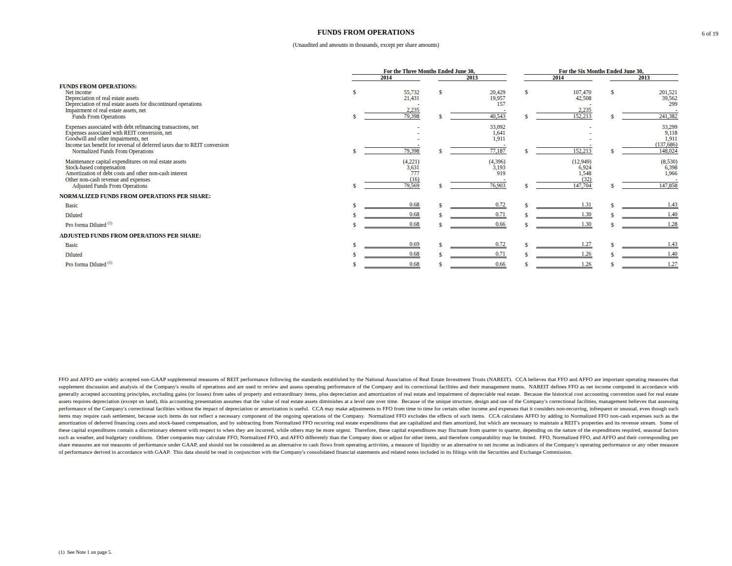6 of 19
FUNDS FROM OPERATIONS
(Unaudited and amounts in thousands, except per share amounts)
| | For the Three Months Ended June 30, | | For the Six Months Ended June 30, |
| | 2014 | | 2013 | | 2014 | | 2013 |
| FUNDS FROM OPERATIONS: | |
| Net income | $ | 55,732 | | $ | 20,429 | | $ | 107,470 | | $ | 201,521 |
| Depreciation of real estate assets | | 21,431 | | | 19,957 | | | 42,508 | | | 39,562 |
| Depreciation of real estate assets for discontinued operations | | - | | | 157 | | | - | | | 299 |
| Impairment of real estate assets, net | | 2,235 | | | - | | | 2,235 | | | - |
| Funds From Operations | $ | 79,398 | | $ | 40,543 | | $ | 152,213 | | $ | 241,382 |
| Expenses associated with debt refinancing transactions, net | | - | | | 33,092 | | | - | | | 33,299 |
| Expenses associated with REIT conversion, net | | - | | | 1,641 | | | - | | | 9,118 |
| Goodwill and other impairments, net | | - | | | 1,911 | | | - | | | 1,911 |
| Income tax benefit for reversal of deferred taxes due to REIT conversion | | - | | | - | | | - | | | (137,686) |
| Normalized Funds From Operations | $ | 79,398 | | $ | 77,187 | | $ | 152,213 | | $ | 148,024 |
| Maintenance capital expenditures on real estate assets | | (4,221) | | | (4,396) | | | (12,949) | | | (8,530) |
| Stock-based compensation | | 3,631 | | | 3,193 | | | 6,924 | | | 6,398 |
| Amortization of debt costs and other non-cash interest | | 777 | | | 919 | | | 1,548 | | | 1,966 |
| Other non-cash revenue and expenses | | (16) | | | - | | | (32) | | | - |
| Adjusted Funds From Operations | $ | 79,569 | | $ | 76,903 | | $ | 147,704 | | $ | 147,858 |
| NORMALIZED FUNDS FROM OPERATIONS PER SHARE: | |
| Basic | $ | 0.68 | | $ | 0.72 | | $ | 1.31 | | $ | 1.43 |
| Diluted | $ | 0.68 | | $ | 0.71 | | $ | 1.30 | | $ | 1.40 |
| Pro forma Diluted (1) | $ | 0.68 | | $ | 0.66 | | $ | 1.30 | | $ | 1.28 |
| ADJUSTED FUNDS FROM OPERATIONS PER SHARE: | |
| Basic | $ | 0.69 | | $ | 0.72 | | $ | 1.27 | | $ | 1.43 |
| Diluted | $ | 0.68 | | $ | 0.71 | | $ | 1.26 | | $ | 1.40 |
| Pro forma Diluted (1) | $ | 0.68 | | $ | 0.66 | | $ | 1.26 | | $ | 1.27 |
FFO and AFFO are widely accepted non-GAAP supplemental measures of REIT performance following the standards established by the National Association of Real Estate Investment Trusts (NAREIT). CCA believes that FFO and AFFO are important operating measures that supplement discussion and analysis of the Company's results of operations and are used to review and assess operating performance of the Company and its correctional facilities and their management teams. NAREIT defines FFO as net income computed in accordance with generally accepted accounting principles, excluding gains (or losses) from sales of property and extraordinary items, plus depreciation and amortization of real estate and impairment of depreciable real estate. Because the historical cost accounting convention used for real estate assets requires depreciation (except on land), this accounting presentation assumes that the value of real estate assets diminishes at a level rate over time. Because of the unique structure, design and use of the Company's correctional facilities, management believes that assessing performance of the Company's correctional facilities without the impact of depreciation or amortization is useful. CCA may make adjustments to FFO from time to time for certain other income and expenses that it considers non-recurring, infrequent or unusual, even though such items may require cash settlement, because such items do not reflect a necessary component of the ongoing operations of the Company. Normalized FFO excludes the effects of such items. CCA calculates AFFO by adding to Normalized FFO non-cash expenses such as the amortization of deferred financing costs and stock-based compensation, and by subtracting from Normalized FFO recurring real estate expenditures that are capitalized and then amortized, but which are necessary to maintain a REIT's properties and its revenue stream. Some of these capital expenditures contain a discretionary element with respect to when they are incurred, while others may be more urgent. Therefore, these capital expenditures may fluctuate from quarter to quarter, depending on the nature of the expenditures required, seasonal factors such as weather, and budgetary conditions. Other companies may calculate FFO, Normalized FFO, and AFFO differently than the Company does or adjust for other items, and therefore comparability may be limited. FFO, Normalized FFO, and AFFO and their corresponding per share measures are not measures of performance under GAAP, and should not be considered as an alternative to cash flows from operating activities, a measure of liquidity or an alternative to net income as indicators of the Company's operating performance or any other measure of performance derived in accordance with GAAP. This data should be read in conjunction with the Company's consolidated financial statements and related notes included in its filings with the Securities and Exchange Commission.
(1) See Note 1 on page 5.